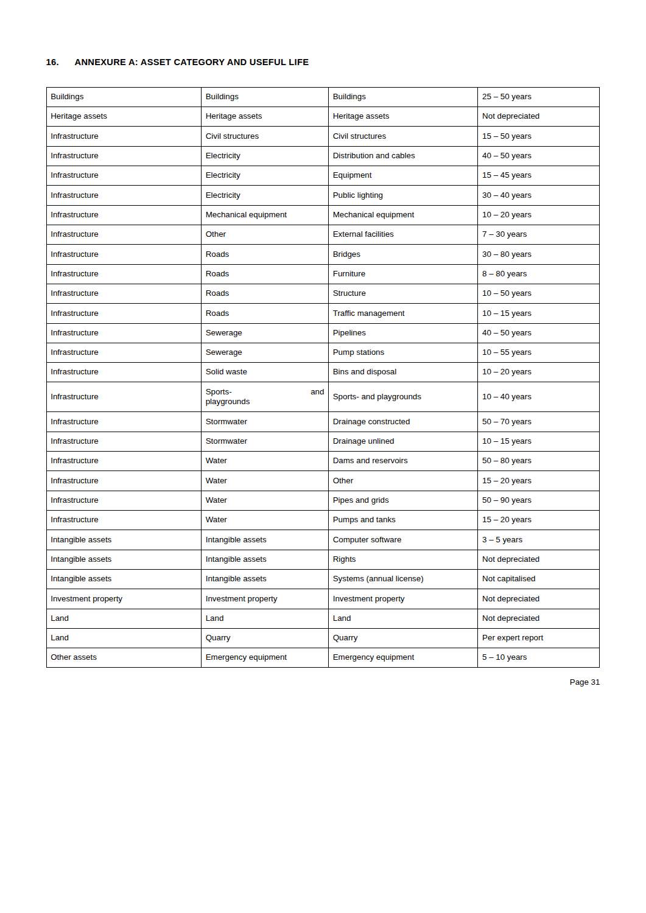16. ANNEXURE A: ASSET CATEGORY AND USEFUL LIFE
| Buildings | Buildings | Buildings | 25 – 50 years |
| Heritage assets | Heritage assets | Heritage assets | Not depreciated |
| Infrastructure | Civil structures | Civil structures | 15 – 50 years |
| Infrastructure | Electricity | Distribution and cables | 40 – 50 years |
| Infrastructure | Electricity | Equipment | 15 – 45 years |
| Infrastructure | Electricity | Public lighting | 30 – 40 years |
| Infrastructure | Mechanical equipment | Mechanical equipment | 10 – 20 years |
| Infrastructure | Other | External facilities | 7 – 30 years |
| Infrastructure | Roads | Bridges | 30 – 80 years |
| Infrastructure | Roads | Furniture | 8 – 80 years |
| Infrastructure | Roads | Structure | 10 – 50 years |
| Infrastructure | Roads | Traffic management | 10 – 15 years |
| Infrastructure | Sewerage | Pipelines | 40 – 50 years |
| Infrastructure | Sewerage | Pump stations | 10 – 55 years |
| Infrastructure | Solid waste | Bins and disposal | 10 – 20 years |
| Infrastructure | Sports- and playgrounds | Sports- and playgrounds | 10 – 40 years |
| Infrastructure | Stormwater | Drainage constructed | 50 – 70 years |
| Infrastructure | Stormwater | Drainage unlined | 10 – 15 years |
| Infrastructure | Water | Dams and reservoirs | 50 – 80 years |
| Infrastructure | Water | Other | 15 – 20 years |
| Infrastructure | Water | Pipes and grids | 50 – 90 years |
| Infrastructure | Water | Pumps and tanks | 15 – 20 years |
| Intangible assets | Intangible assets | Computer software | 3 – 5 years |
| Intangible assets | Intangible assets | Rights | Not depreciated |
| Intangible assets | Intangible assets | Systems (annual license) | Not capitalised |
| Investment property | Investment property | Investment property | Not depreciated |
| Land | Land | Land | Not depreciated |
| Land | Quarry | Quarry | Per expert report |
| Other assets | Emergency equipment | Emergency equipment | 5 – 10 years |
Page 31